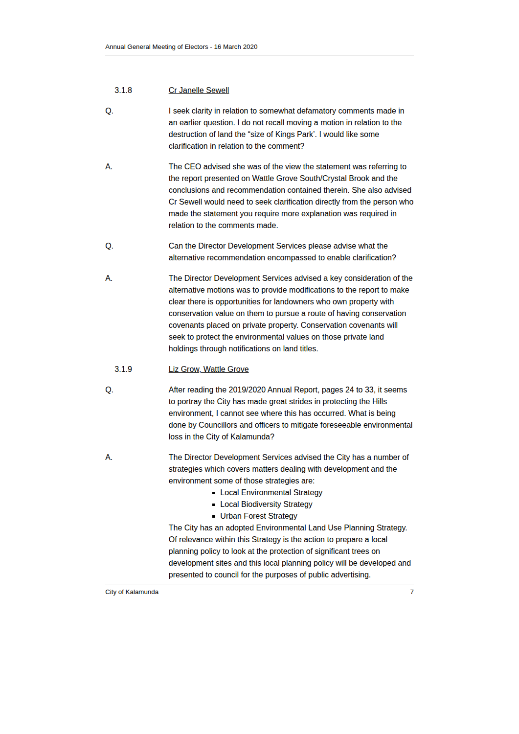Annual General Meeting of Electors - 16 March 2020
3.1.8
Cr Janelle Sewell
Q.
I seek clarity in relation to somewhat defamatory comments made in an earlier question. I do not recall moving a motion in relation to the destruction of land the “size of Kings Park’. I would like some clarification in relation to the comment?
A.
The CEO advised she was of the view the statement was referring to the report presented on Wattle Grove South/Crystal Brook and the conclusions and recommendation contained therein. She also advised Cr Sewell would need to seek clarification directly from the person who made the statement you require more explanation was required in relation to the comments made.
Q.
Can the Director Development Services please advise what the alternative recommendation encompassed to enable clarification?
A.
The Director Development Services advised a key consideration of the alternative motions was to provide modifications to the report to make clear there is opportunities for landowners who own property with conservation value on them to pursue a route of having conservation covenants placed on private property. Conservation covenants will seek to protect the environmental values on those private land holdings through notifications on land titles.
3.1.9
Liz Grow, Wattle Grove
Q.
After reading the 2019/2020 Annual Report, pages 24 to 33, it seems to portray the City has made great strides in protecting the Hills environment, I cannot see where this has occurred. What is being done by Councillors and officers to mitigate foreseeable environmental loss in the City of Kalamunda?
A.
The Director Development Services advised the City has a number of strategies which covers matters dealing with development and the environment some of those strategies are:
Local Environmental Strategy
Local Biodiversity Strategy
Urban Forest Strategy
The City has an adopted Environmental Land Use Planning Strategy. Of relevance within this Strategy is the action to prepare a local planning policy to look at the protection of significant trees on development sites and this local planning policy will be developed and presented to council for the purposes of public advertising.
City of Kalamunda 7